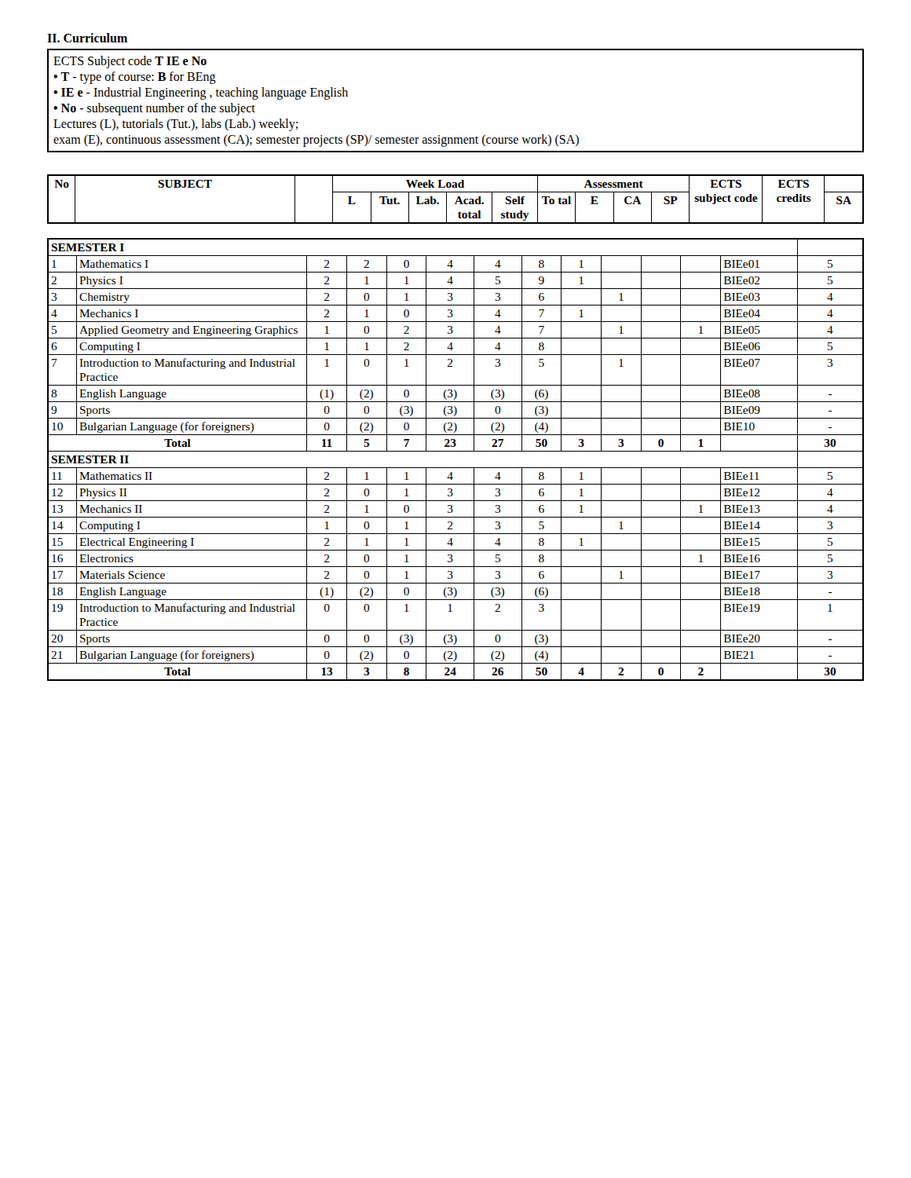II. Curriculum
ECTS Subject code T IE e No
• T - type of course: B for BEng
• IE e - Industrial Engineering , teaching language English
• No - subsequent number of the subject
Lectures (L), tutorials (Tut.), labs (Lab.) weekly;
exam (E), continuous assessment (CA); semester projects (SP)/ semester assignment (course work) (SA)
| No | SUBJECT | | Week Load | Assessment | ECTS subject code | ECTS credits |
| --- | --- | --- | --- | --- | --- | --- |
| L | Tut. | Lab. | Acad. total | Self study | To tal | E | CA | SP | SA |
| SEMESTER I |
| 1 | Mathematics I | 2 | 2 | 0 | 4 | 4 | 8 | 1 | | | | BIEe01 | 5 |
| 2 | Physics I | 2 | 1 | 1 | 4 | 5 | 9 | 1 | | | | BIEe02 | 5 |
| 3 | Chemistry | 2 | 0 | 1 | 3 | 3 | 6 | | 1 | | | BIEe03 | 4 |
| 4 | Mechanics I | 2 | 1 | 0 | 3 | 4 | 7 | 1 | | | | BIEe04 | 4 |
| 5 | Applied Geometry and Engineering Graphics | 1 | 0 | 2 | 3 | 4 | 7 | | 1 | | 1 | BIEe05 | 4 |
| 6 | Computing I | 1 | 1 | 2 | 4 | 4 | 8 | | | | | BIEe06 | 5 |
| 7 | Introduction to Manufacturing and Industrial Practice | 1 | 0 | 1 | 2 | 3 | 5 | | 1 | | | BIEe07 | 3 |
| 8 | English Language | (1) | (2) | 0 | (3) | (3) | (6) | | | | | BIEe08 | - |
| 9 | Sports | 0 | 0 | (3) | (3) | 0 | (3) | | | | | BIEe09 | - |
| 10 | Bulgarian Language (for foreigners) | 0 | (2) | 0 | (2) | (2) | (4) | | | | | BIE10 | - |
| Total | 11 | 5 | 7 | 23 | 27 | 50 | 3 | 3 | 0 | 1 | | 30 |
| SEMESTER II |
| 11 | Mathematics II | 2 | 1 | 1 | 4 | 4 | 8 | 1 | | | | BIEe11 | 5 |
| 12 | Physics II | 2 | 0 | 1 | 3 | 3 | 6 | 1 | | | | BIEe12 | 4 |
| 13 | Mechanics II | 2 | 1 | 0 | 3 | 3 | 6 | 1 | | | 1 | BIEe13 | 4 |
| 14 | Computing I | 1 | 0 | 1 | 2 | 3 | 5 | | 1 | | | BIEe14 | 3 |
| 15 | Electrical Engineering I | 2 | 1 | 1 | 4 | 4 | 8 | 1 | | | | BIEe15 | 5 |
| 16 | Electronics | 2 | 0 | 1 | 3 | 5 | 8 | | | | 1 | BIEe16 | 5 |
| 17 | Materials Science | 2 | 0 | 1 | 3 | 3 | 6 | | 1 | | | BIEe17 | 3 |
| 18 | English Language | (1) | (2) | 0 | (3) | (3) | (6) | | | | | BIEe18 | - |
| 19 | Introduction to Manufacturing and Industrial Practice | 0 | 0 | 1 | 1 | 2 | 3 | | | | | BIEe19 | 1 |
| 20 | Sports | 0 | 0 | (3) | (3) | 0 | (3) | | | | | BIEe20 | - |
| 21 | Bulgarian Language (for foreigners) | 0 | (2) | 0 | (2) | (2) | (4) | | | | | BIE21 | - |
| Total | 13 | 3 | 8 | 24 | 26 | 50 | 4 | 2 | 0 | 2 | | 30 |